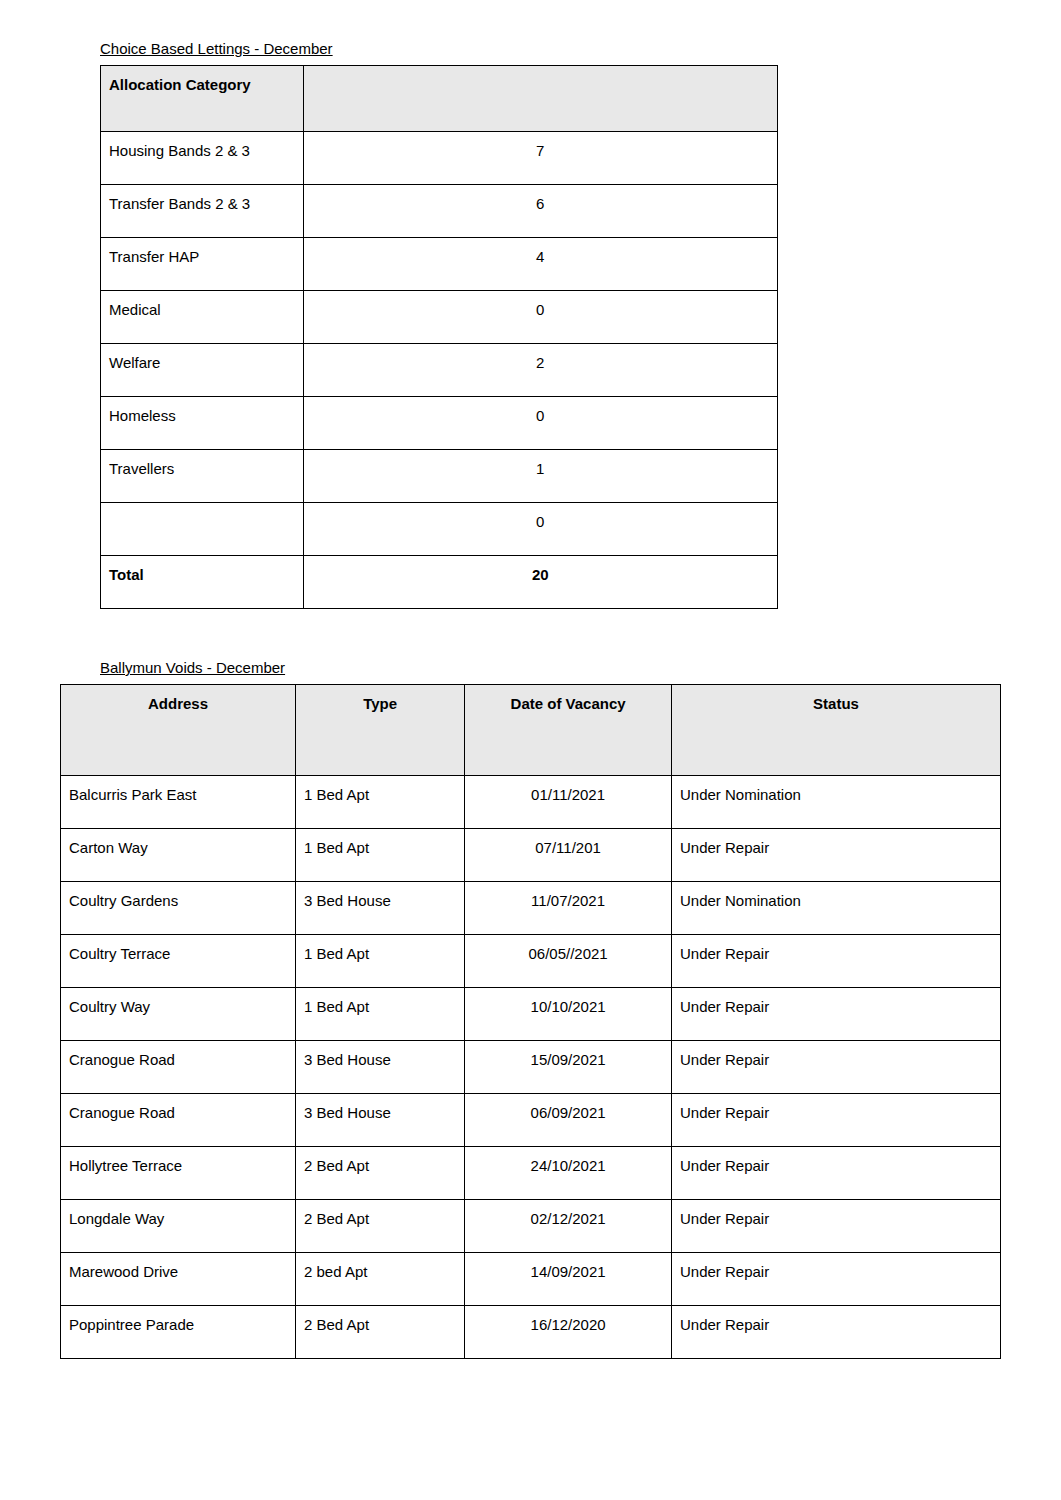Choice Based Lettings - December
| Allocation Category | |
| --- | --- |
| Housing Bands 2 & 3 | 7 |
| Transfer Bands 2 & 3 | 6 |
| Transfer HAP | 4 |
| Medical | 0 |
| Welfare | 2 |
| Homeless | 0 |
| Travellers | 1 |
| | 0 |
| Total | 20 |
Ballymun Voids - December
| Address | Type | Date of Vacancy | Status |
| --- | --- | --- | --- |
| Balcurris Park East | 1 Bed Apt | 01/11/2021 | Under Nomination |
| Carton Way | 1 Bed Apt | 07/11/201 | Under Repair |
| Coultry Gardens | 3 Bed House | 11/07/2021 | Under Nomination |
| Coultry Terrace | 1 Bed Apt | 06/05//2021 | Under Repair |
| Coultry Way | 1 Bed Apt | 10/10/2021 | Under Repair |
| Cranogue Road | 3 Bed House | 15/09/2021 | Under Repair |
| Cranogue Road | 3 Bed House | 06/09/2021 | Under Repair |
| Hollytree Terrace | 2 Bed Apt | 24/10/2021 | Under Repair |
| Longdale Way | 2 Bed Apt | 02/12/2021 | Under Repair |
| Marewood Drive | 2 bed Apt | 14/09/2021 | Under Repair |
| Poppintree Parade | 2 Bed Apt | 16/12/2020 | Under Repair |